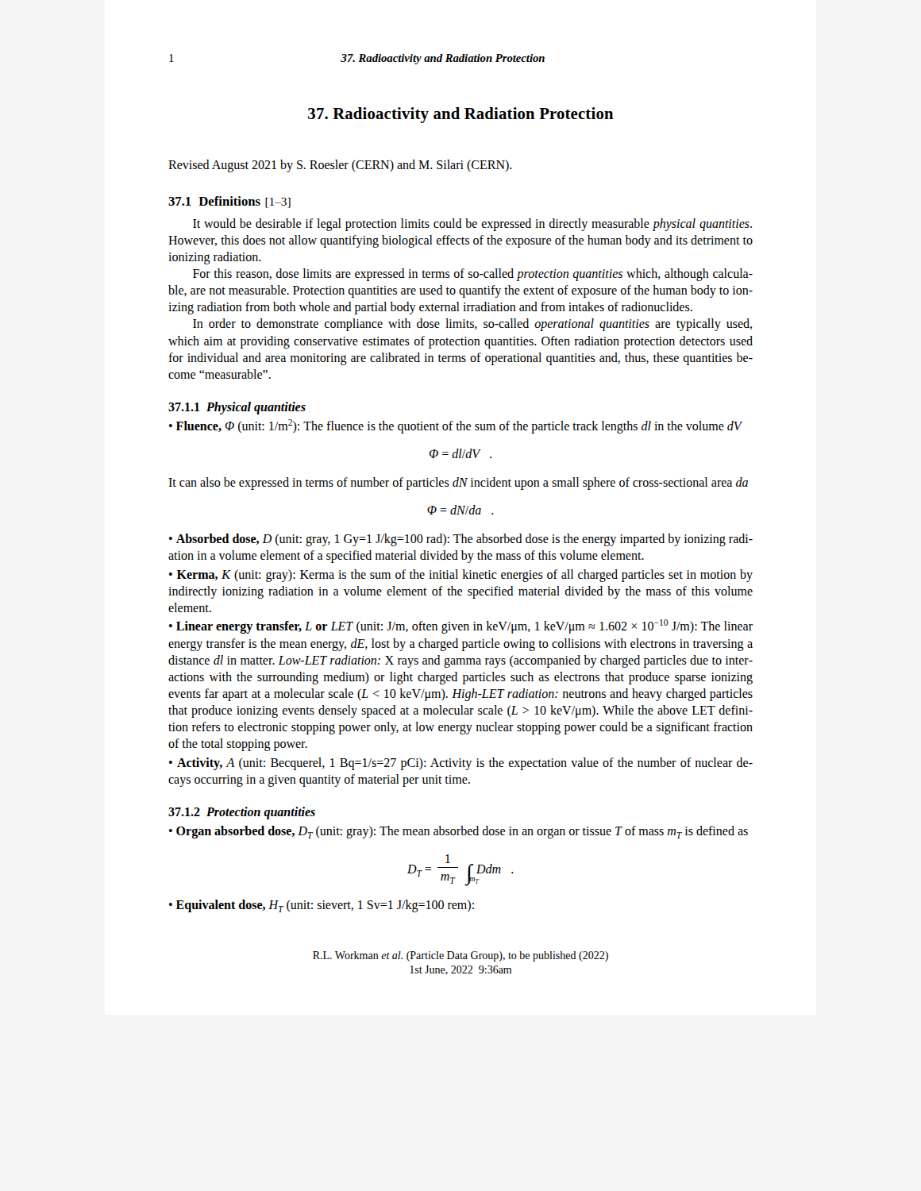1 37. Radioactivity and Radiation Protection
37. Radioactivity and Radiation Protection
Revised August 2021 by S. Roesler (CERN) and M. Silari (CERN).
37.1 Definitions[1–3]
It would be desirable if legal protection limits could be expressed in directly measurable physical quantities. However, this does not allow quantifying biological effects of the exposure of the human body and its detriment to ionizing radiation.
For this reason, dose limits are expressed in terms of so-called protection quantities which, although calculable, are not measurable. Protection quantities are used to quantify the extent of exposure of the human body to ionizing radiation from both whole and partial body external irradiation and from intakes of radionuclides.
In order to demonstrate compliance with dose limits, so-called operational quantities are typically used, which aim at providing conservative estimates of protection quantities. Often radiation protection detectors used for individual and area monitoring are calibrated in terms of operational quantities and, thus, these quantities become “measurable”.
37.1.1 Physical quantities
• Fluence, Φ (unit: 1/m2): The fluence is the quotient of the sum of the particle track lengths dl in the volume dV
Φ = dl/dV .
It can also be expressed in terms of number of particles dN incident upon a small sphere of cross-sectional area da
Φ = dN/da .
• Absorbed dose, D (unit: gray, 1 Gy=1 J/kg=100 rad): The absorbed dose is the energy imparted by ionizing radiation in a volume element of a specified material divided by the mass of this volume element.
• Kerma, K (unit: gray): Kerma is the sum of the initial kinetic energies of all charged particles set in motion by indirectly ionizing radiation in a volume element of the specified material divided by the mass of this volume element.
• Linear energy transfer, L or LET (unit: J/m, often given in keV/μm, 1 keV/μm ≈ 1.602 × 10−10 J/m): The linear energy transfer is the mean energy, dE, lost by a charged particle owing to collisions with electrons in traversing a distance dl in matter. Low-LET radiation: X rays and gamma rays (accompanied by charged particles due to interactions with the surrounding medium) or light charged particles such as electrons that produce sparse ionizing events far apart at a molecular scale (L < 10 keV/μm). High-LET radiation: neutrons and heavy charged particles that produce ionizing events densely spaced at a molecular scale (L > 10 keV/μm). While the above LET definition refers to electronic stopping power only, at low energy nuclear stopping power could be a significant fraction of the total stopping power.
• Activity, A (unit: Becquerel, 1 Bq=1/s=27 pCi): Activity is the expectation value of the number of nuclear decays occurring in a given quantity of material per unit time.
37.1.2 Protection quantities
• Organ absorbed dose, DT (unit: gray): The mean absorbed dose in an organ or tissue T of mass mT is defined as
DT = 1 mT ∫mT Ddm .
• Equivalent dose, HT (unit: sievert, 1 Sv=1 J/kg=100 rem):
R.L. Workman et al. (Particle Data Group), to be published (2022)
1st June, 2022 9:36am